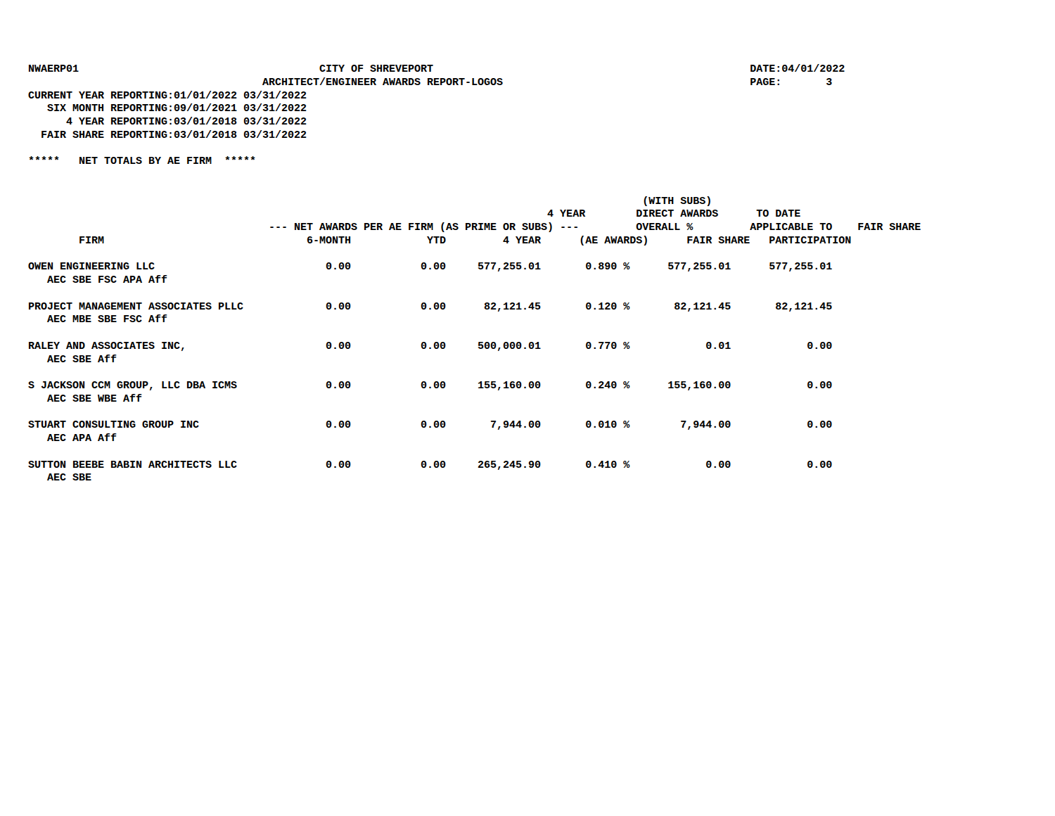NWAERP01                                      CITY OF SHREVEPORT                                                  DATE:04/01/2022
                                     ARCHITECT/ENGINEER AWARDS REPORT-LOGOS                                       PAGE:       3
CURRENT YEAR REPORTING:01/01/2022 03/31/2022
   SIX MONTH REPORTING:09/01/2021 03/31/2022
      4 YEAR REPORTING:03/01/2018 03/31/2022
  FAIR SHARE REPORTING:03/01/2018 03/31/2022

*****   NET TOTALS BY AE FIRM  *****


                                                                                                 (WITH SUBS)
                                                                                  4 YEAR        DIRECT AWARDS      TO DATE
                                      --- NET AWARDS PER AE FIRM (AS PRIME OR SUBS) ---         OVERALL %         APPLICABLE TO    FAIR SHARE
        FIRM                                6-MONTH            YTD         4 YEAR      (AE AWARDS)      FAIR SHARE   PARTICIPATION

OWEN ENGINEERING LLC                           0.00           0.00     577,255.01       0.890 %      577,255.01      577,255.01
   AEC SBE FSC APA Aff

PROJECT MANAGEMENT ASSOCIATES PLLC             0.00           0.00      82,121.45       0.120 %       82,121.45       82,121.45
   AEC MBE SBE FSC Aff

RALEY AND ASSOCIATES INC,                      0.00           0.00     500,000.01       0.770 %            0.01            0.00
   AEC SBE Aff

S JACKSON CCM GROUP, LLC DBA ICMS              0.00           0.00     155,160.00       0.240 %      155,160.00            0.00
   AEC SBE WBE Aff

STUART CONSULTING GROUP INC                    0.00           0.00       7,944.00       0.010 %        7,944.00            0.00
   AEC APA Aff

SUTTON BEEBE BABIN ARCHITECTS LLC              0.00           0.00     265,245.90       0.410 %            0.00            0.00
   AEC SBE